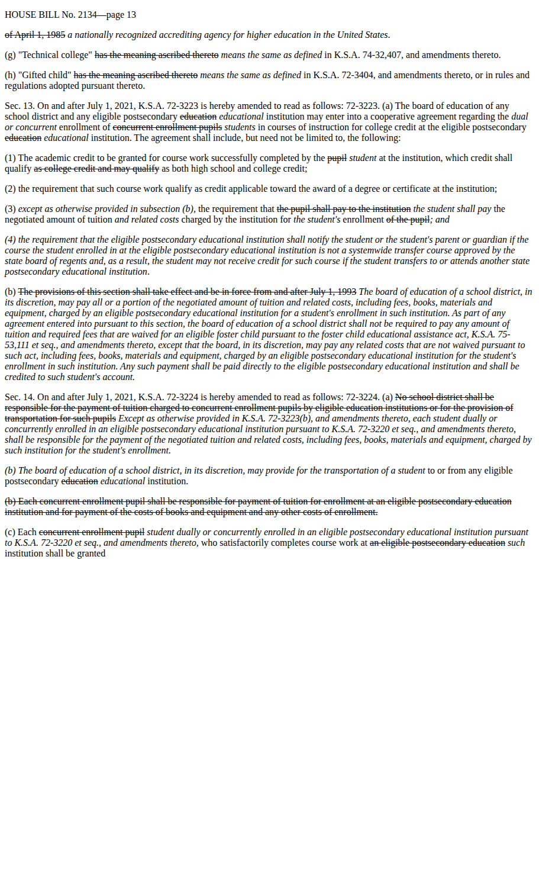HOUSE BILL No. 2134—page 13
of April 1, 1985 a nationally recognized accrediting agency for higher education in the United States.
(g) "Technical college" has the meaning ascribed thereto means the same as defined in K.S.A. 74-32,407, and amendments thereto.
(h) "Gifted child" has the meaning ascribed thereto means the same as defined in K.S.A. 72-3404, and amendments thereto, or in rules and regulations adopted pursuant thereto.
Sec. 13. On and after July 1, 2021, K.S.A. 72-3223 is hereby amended to read as follows: 72-3223. (a) The board of education of any school district and any eligible postsecondary education educational institution may enter into a cooperative agreement regarding the dual or concurrent enrollment of concurrent enrollment pupils students in courses of instruction for college credit at the eligible postsecondary education educational institution. The agreement shall include, but need not be limited to, the following:
(1) The academic credit to be granted for course work successfully completed by the pupil student at the institution, which credit shall qualify as college credit and may qualify as both high school and college credit;
(2) the requirement that such course work qualify as credit applicable toward the award of a degree or certificate at the institution;
(3) except as otherwise provided in subsection (b), the requirement that the pupil shall pay to the institution the student shall pay the negotiated amount of tuition and related costs charged by the institution for the student's enrollment of the pupil; and
(4) the requirement that the eligible postsecondary educational institution shall notify the student or the student's parent or guardian if the course the student enrolled in at the eligible postsecondary educational institution is not a systemwide transfer course approved by the state board of regents and, as a result, the student may not receive credit for such course if the student transfers to or attends another state postsecondary educational institution.
(b) The provisions of this section shall take effect and be in force from and after July 1, 1993 The board of education of a school district, in its discretion, may pay all or a portion of the negotiated amount of tuition and related costs, including fees, books, materials and equipment, charged by an eligible postsecondary educational institution for a student's enrollment in such institution. As part of any agreement entered into pursuant to this section, the board of education of a school district shall not be required to pay any amount of tuition and required fees that are waived for an eligible foster child pursuant to the foster child educational assistance act, K.S.A. 75-53,111 et seq., and amendments thereto, except that the board, in its discretion, may pay any related costs that are not waived pursuant to such act, including fees, books, materials and equipment, charged by an eligible postsecondary educational institution for the student's enrollment in such institution. Any such payment shall be paid directly to the eligible postsecondary educational institution and shall be credited to such student's account.
Sec. 14. On and after July 1, 2021, K.S.A. 72-3224 is hereby amended to read as follows: 72-3224. (a) No school district shall be responsible for the payment of tuition charged to concurrent enrollment pupils by eligible education institutions or for the provision of transportation for such pupils Except as otherwise provided in K.S.A. 72-3223(b), and amendments thereto, each student dually or concurrently enrolled in an eligible postsecondary educational institution pursuant to K.S.A. 72-3220 et seq., and amendments thereto, shall be responsible for the payment of the negotiated tuition and related costs, including fees, books, materials and equipment, charged by such institution for the student's enrollment.
(b) The board of education of a school district, in its discretion, may provide for the transportation of a student to or from any eligible postsecondary education educational institution.
(b) Each concurrent enrollment pupil shall be responsible for payment of tuition for enrollment at an eligible postsecondary education institution and for payment of the costs of books and equipment and any other costs of enrollment.
(c) Each concurrent enrollment pupil student dually or concurrently enrolled in an eligible postsecondary educational institution pursuant to K.S.A. 72-3220 et seq., and amendments thereto, who satisfactorily completes course work at an eligible postsecondary education such institution shall be granted